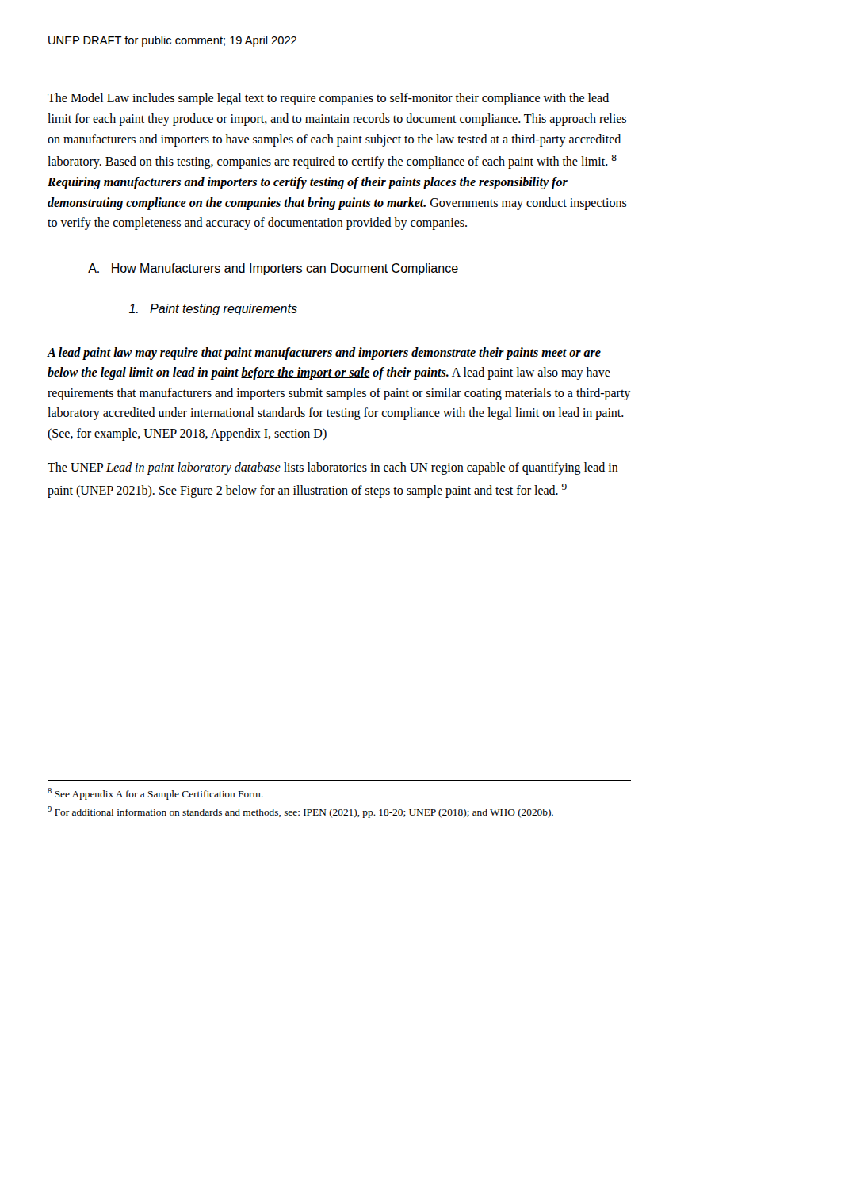UNEP DRAFT for public comment; 19 April 2022
The Model Law includes sample legal text to require companies to self-monitor their compliance with the lead limit for each paint they produce or import, and to maintain records to document compliance. This approach relies on manufacturers and importers to have samples of each paint subject to the law tested at a third-party accredited laboratory. Based on this testing, companies are required to certify the compliance of each paint with the limit. 8 Requiring manufacturers and importers to certify testing of their paints places the responsibility for demonstrating compliance on the companies that bring paints to market. Governments may conduct inspections to verify the completeness and accuracy of documentation provided by companies.
A. How Manufacturers and Importers can Document Compliance
1. Paint testing requirements
A lead paint law may require that paint manufacturers and importers demonstrate their paints meet or are below the legal limit on lead in paint before the import or sale of their paints. A lead paint law also may have requirements that manufacturers and importers submit samples of paint or similar coating materials to a third-party laboratory accredited under international standards for testing for compliance with the legal limit on lead in paint. (See, for example, UNEP 2018, Appendix I, section D)
The UNEP Lead in paint laboratory database lists laboratories in each UN region capable of quantifying lead in paint (UNEP 2021b). See Figure 2 below for an illustration of steps to sample paint and test for lead. 9
8 See Appendix A for a Sample Certification Form.
9 For additional information on standards and methods, see: IPEN (2021), pp. 18-20; UNEP (2018); and WHO (2020b).